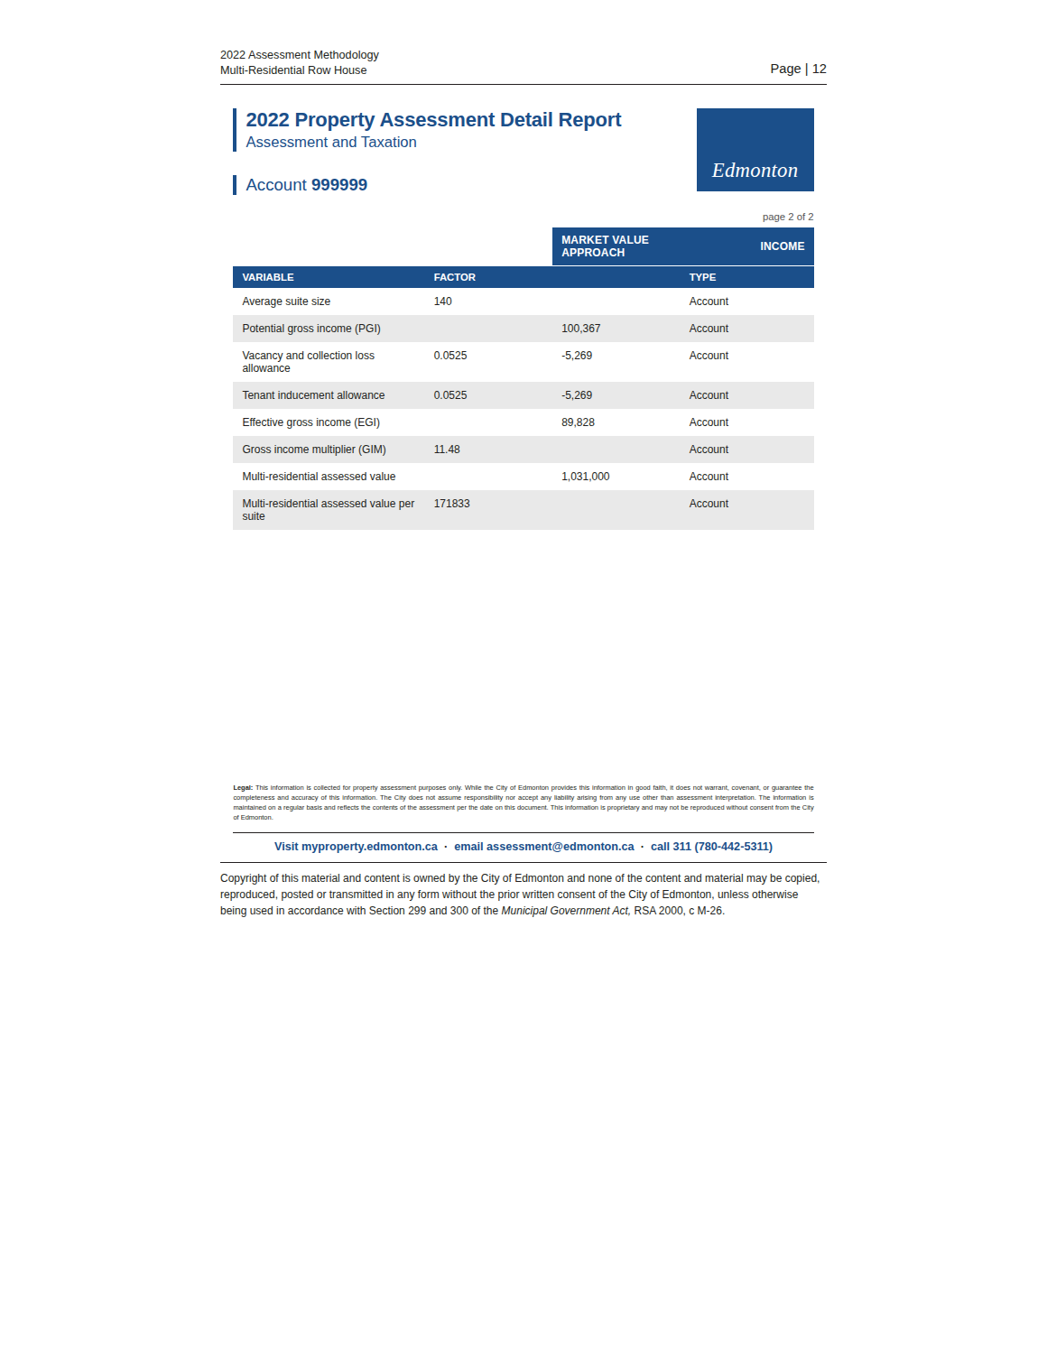2022 Assessment Methodology
Multi-Residential Row House
Page | 12
2022 Property Assessment Detail Report
Assessment and Taxation
Account 999999
Edmonton
page 2 of 2
| | | MARKET VALUE APPROACH | INCOME |
| --- | --- | --- | --- |
| VARIABLE | FACTOR | | TYPE |
| Average suite size | 140 | | Account |
| Potential gross income (PGI) | | 100,367 | Account |
| Vacancy and collection loss allowance | 0.0525 | -5,269 | Account |
| Tenant inducement allowance | 0.0525 | -5,269 | Account |
| Effective gross income (EGI) | | 89,828 | Account |
| Gross income multiplier (GIM) | 11.48 | | Account |
| Multi-residential assessed value | | 1,031,000 | Account |
| Multi-residential assessed value per suite | 171833 | | Account |
Legal: This information is collected for property assessment purposes only. While the City of Edmonton provides this information in good faith, it does not warrant, covenant, or guarantee the completeness and accuracy of this information. The City does not assume responsibility nor accept any liability arising from any use other than assessment interpretation. The information is maintained on a regular basis and reflects the contents of the assessment per the date on this document. This information is proprietary and may not be reproduced without consent from the City of Edmonton.
Visit myproperty.edmonton.ca · email assessment@edmonton.ca · call 311 (780-442-5311)
Copyright of this material and content is owned by the City of Edmonton and none of the content and material may be copied, reproduced, posted or transmitted in any form without the prior written consent of the City of Edmonton, unless otherwise being used in accordance with Section 299 and 300 of the Municipal Government Act, RSA 2000, c M-26.